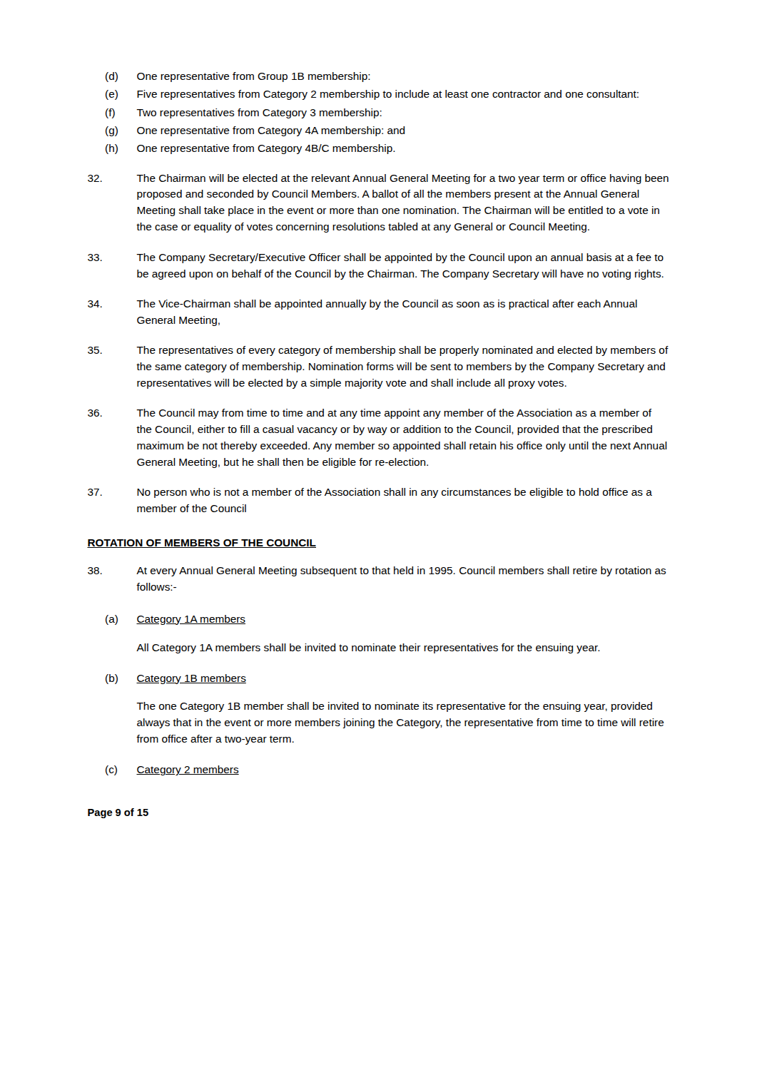(d) One representative from Group 1B membership:
(e) Five representatives from Category 2 membership to include at least one contractor and one consultant:
(f) Two representatives from Category 3 membership:
(g) One representative from Category 4A membership: and
(h) One representative from Category 4B/C membership.
32. The Chairman will be elected at the relevant Annual General Meeting for a two year term or office having been proposed and seconded by Council Members. A ballot of all the members present at the Annual General Meeting shall take place in the event or more than one nomination. The Chairman will be entitled to a vote in the case or equality of votes concerning resolutions tabled at any General or Council Meeting.
33. The Company Secretary/Executive Officer shall be appointed by the Council upon an annual basis at a fee to be agreed upon on behalf of the Council by the Chairman. The Company Secretary will have no voting rights.
34. The Vice-Chairman shall be appointed annually by the Council as soon as is practical after each Annual General Meeting,
35. The representatives of every category of membership shall be properly nominated and elected by members of the same category of membership. Nomination forms will be sent to members by the Company Secretary and representatives will be elected by a simple majority vote and shall include all proxy votes.
36. The Council may from time to time and at any time appoint any member of the Association as a member of the Council, either to fill a casual vacancy or by way or addition to the Council, provided that the prescribed maximum be not thereby exceeded. Any member so appointed shall retain his office only until the next Annual General Meeting, but he shall then be eligible for re-election.
37. No person who is not a member of the Association shall in any circumstances be eligible to hold office as a member of the Council
ROTATION OF MEMBERS OF THE COUNCIL
38. At every Annual General Meeting subsequent to that held in 1995. Council members shall retire by rotation as follows:-
(a)
Category 1A members
All Category 1A members shall be invited to nominate their representatives for the ensuing year.
(b)
Category 1B members
The one Category 1B member shall be invited to nominate its representative for the ensuing year, provided always that in the event or more members joining the Category, the representative from time to time will retire from office after a two-year term.
(c)
Category 2 members
Page 9 of 15